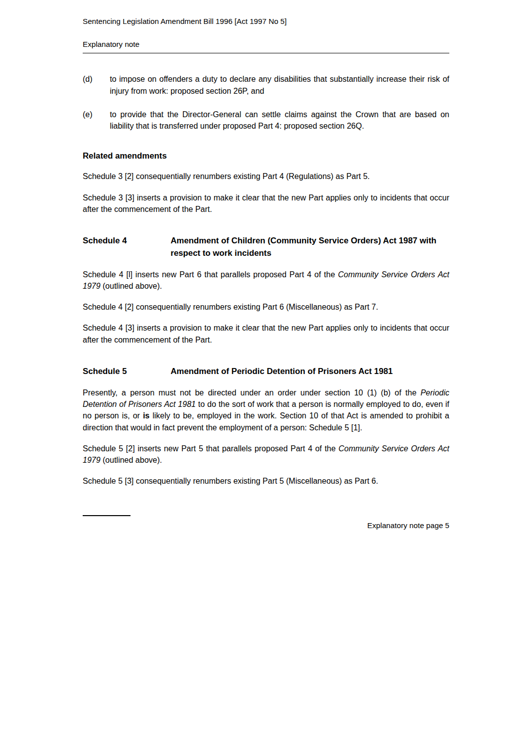Sentencing Legislation Amendment Bill 1996 [Act 1997 No 5]
Explanatory note
(d) to impose on offenders a duty to declare any disabilities that substantially increase their risk of injury from work: proposed section 26P, and
(e) to provide that the Director-General can settle claims against the Crown that are based on liability that is transferred under proposed Part 4: proposed section 26Q.
Related amendments
Schedule 3 [2] consequentially renumbers existing Part 4 (Regulations) as Part 5.
Schedule 3 [3] inserts a provision to make it clear that the new Part applies only to incidents that occur after the commencement of the Part.
Schedule 4 Amendment of Children (Community Service Orders) Act 1987 with respect to work incidents
Schedule 4 [l] inserts new Part 6 that parallels proposed Part 4 of the Community Service Orders Act 1979 (outlined above).
Schedule 4 [2] consequentially renumbers existing Part 6 (Miscellaneous) as Part 7.
Schedule 4 [3] inserts a provision to make it clear that the new Part applies only to incidents that occur after the commencement of the Part.
Schedule 5 Amendment of Periodic Detention of Prisoners Act 1981
Presently, a person must not be directed under an order under section 10 (1) (b) of the Periodic Detention of Prisoners Act 1981 to do the sort of work that a person is normally employed to do, even if no person is, or is likely to be, employed in the work. Section 10 of that Act is amended to prohibit a direction that would in fact prevent the employment of a person: Schedule 5 [1].
Schedule 5 [2] inserts new Part 5 that parallels proposed Part 4 of the Community Service Orders Act 1979 (outlined above).
Schedule 5 [3] consequentially renumbers existing Part 5 (Miscellaneous) as Part 6.
Explanatory note page 5